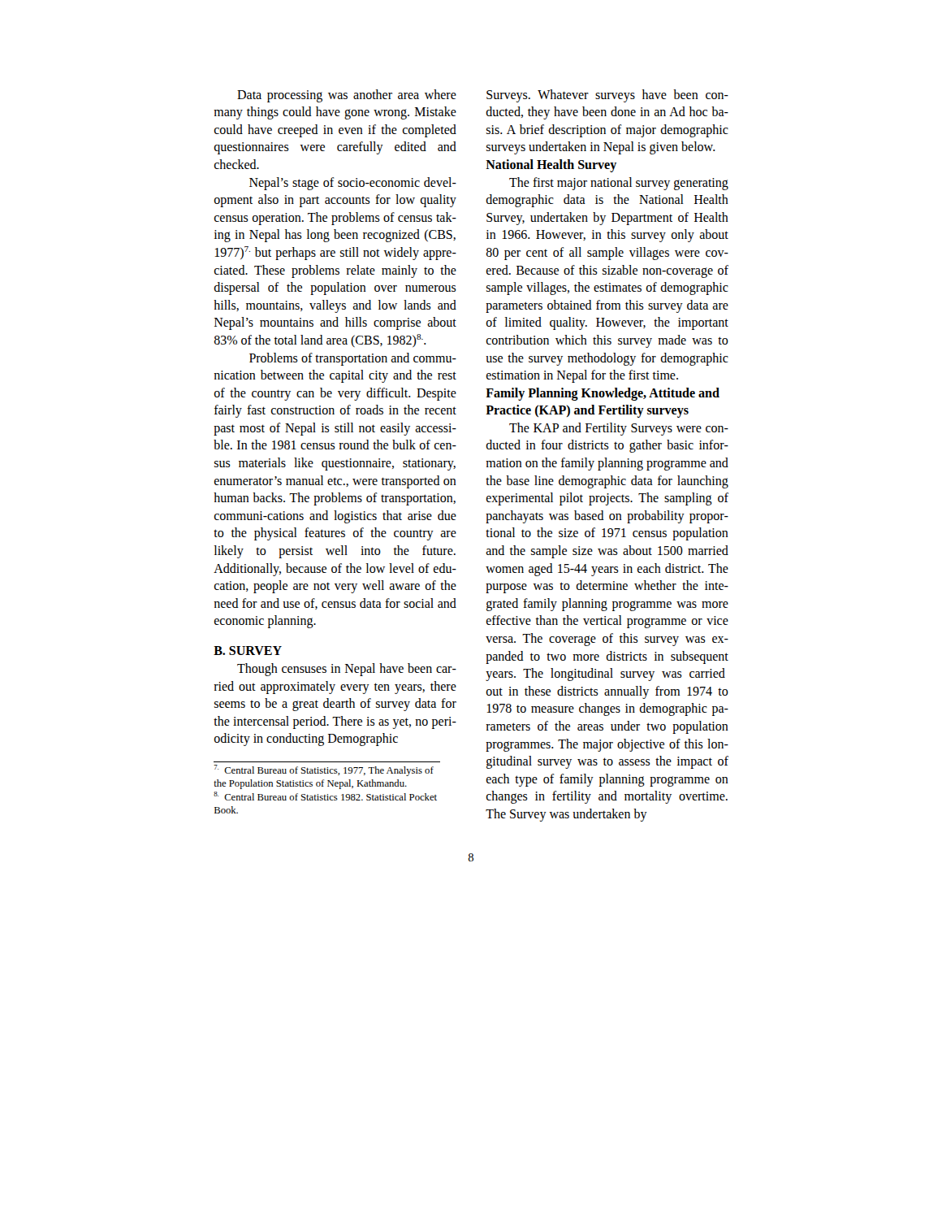Data processing was another area where many things could have gone wrong. Mistake could have creeped in even if the completed questionnaires were carefully edited and checked.
Nepal’s stage of socio-economic development also in part accounts for low quality census operation. The problems of census taking in Nepal has long been recognized (CBS, 1977)7. but perhaps are still not widely appreciated. These problems relate mainly to the dispersal of the population over numerous hills, mountains, valleys and low lands and Nepal’s mountains and hills comprise about 83% of the total land area (CBS, 1982)8..
Problems of transportation and communication between the capital city and the rest of the country can be very difficult. Despite fairly fast construction of roads in the recent past most of Nepal is still not easily accessible. In the 1981 census round the bulk of census materials like questionnaire, stationary, enumerator’s manual etc., were transported on human backs. The problems of transportation, communi-cations and logistics that arise due to the physical features of the country are likely to persist well into the future. Additionally, because of the low level of education, people are not very well aware of the need for and use of, census data for social and economic planning.
B. SURVEY
Though censuses in Nepal have been carried out approximately every ten years, there seems to be a great dearth of survey data for the intercensal period. There is as yet, no periodicity in conducting Demographic
7. Central Bureau of Statistics, 1977, The Analysis of the Population Statistics of Nepal, Kathmandu.
8. Central Bureau of Statistics 1982. Statistical Pocket Book.
Surveys. Whatever surveys have been conducted, they have been done in an Ad hoc basis. A brief description of major demographic surveys undertaken in Nepal is given below.
National Health Survey
The first major national survey generating demographic data is the National Health Survey, undertaken by Department of Health in 1966. However, in this survey only about 80 per cent of all sample villages were covered. Because of this sizable non-coverage of sample villages, the estimates of demographic parameters obtained from this survey data are of limited quality. However, the important contribution which this survey made was to use the survey methodology for demographic estimation in Nepal for the first time.
Family Planning Knowledge, Attitude and Practice (KAP) and Fertility surveys
The KAP and Fertility Surveys were conducted in four districts to gather basic information on the family planning programme and the base line demographic data for launching experimental pilot projects. The sampling of panchayats was based on probability proportional to the size of 1971 census population and the sample size was about 1500 married women aged 15-44 years in each district. The purpose was to determine whether the integrated family planning programme was more effective than the vertical programme or vice versa. The coverage of this survey was expanded to two more districts in subsequent years. The longitudinal survey was carried out in these districts annually from 1974 to 1978 to measure changes in demographic parameters of the areas under two population programmes. The major objective of this longitudinal survey was to assess the impact of each type of family planning programme on changes in fertility and mortality overtime. The Survey was undertaken by
8